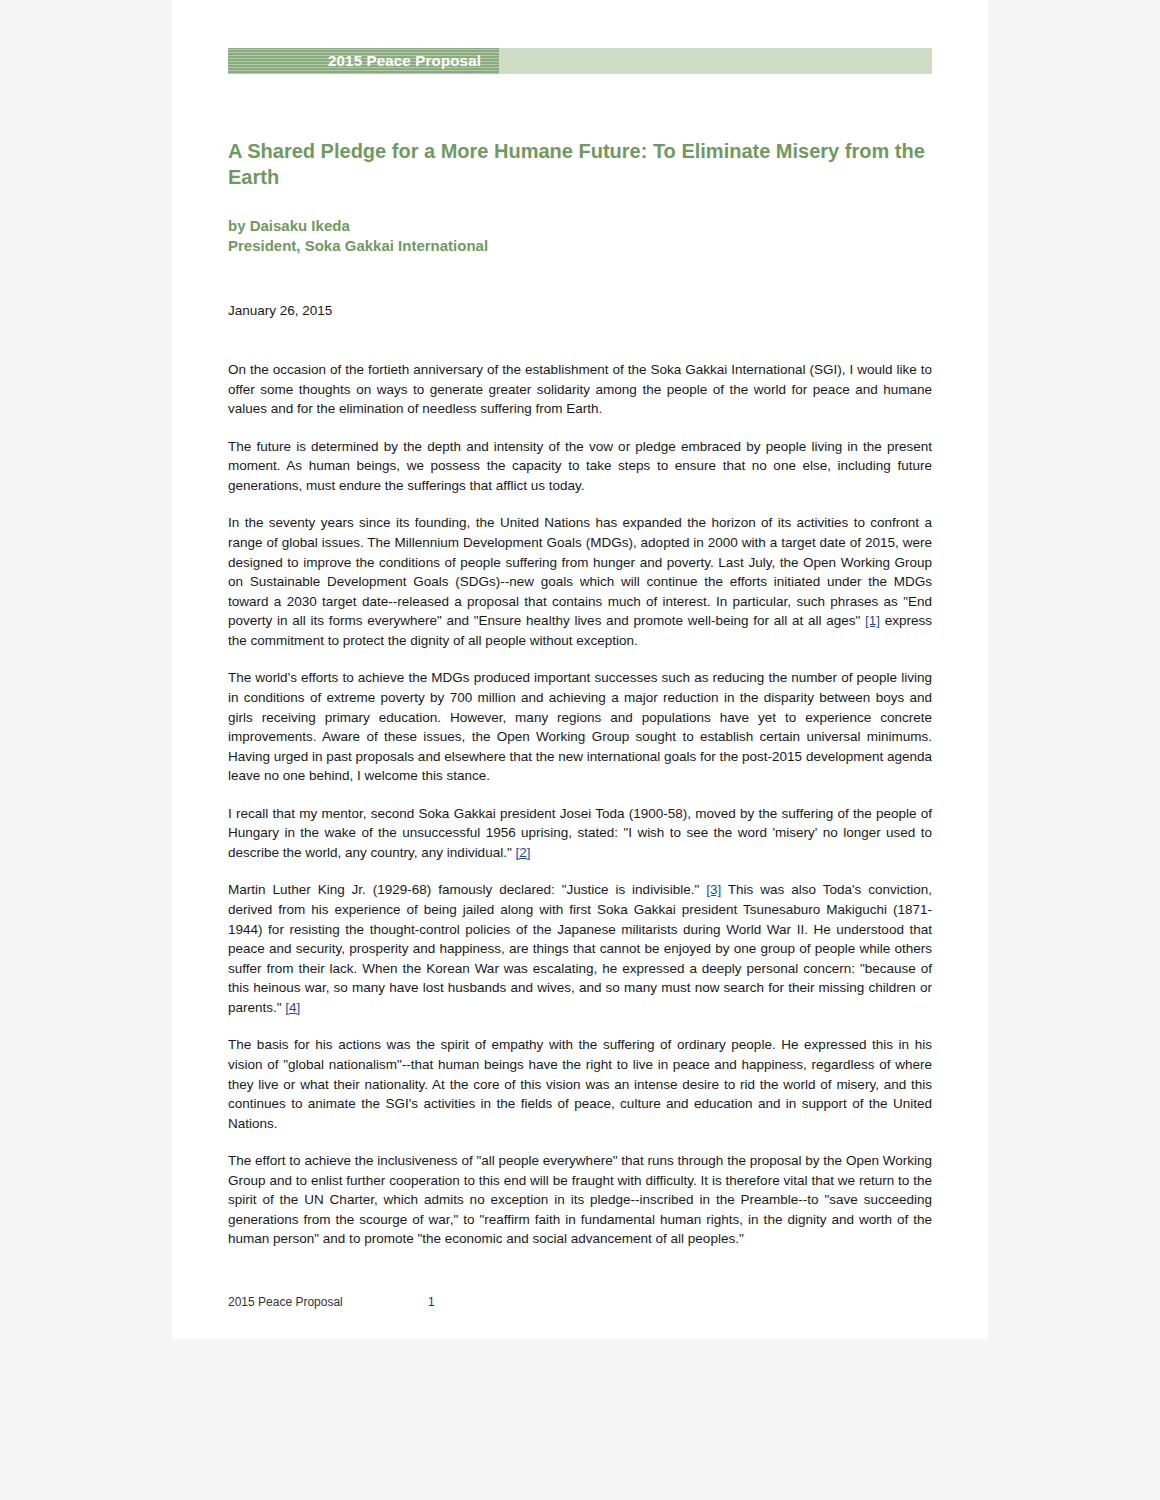2015 Peace Proposal
A Shared Pledge for a More Humane Future: To Eliminate Misery from the Earth
by Daisaku IkedaPresident, Soka Gakkai International
January 26, 2015
On the occasion of the fortieth anniversary of the establishment of the Soka Gakkai International (SGI), I would like to offer some thoughts on ways to generate greater solidarity among the people of the world for peace and humane values and for the elimination of needless suffering from Earth.
The future is determined by the depth and intensity of the vow or pledge embraced by people living in the present moment. As human beings, we possess the capacity to take steps to ensure that no one else, including future generations, must endure the sufferings that afflict us today.
In the seventy years since its founding, the United Nations has expanded the horizon of its activities to confront a range of global issues. The Millennium Development Goals (MDGs), adopted in 2000 with a target date of 2015, were designed to improve the conditions of people suffering from hunger and poverty. Last July, the Open Working Group on Sustainable Development Goals (SDGs)--new goals which will continue the efforts initiated under the MDGs toward a 2030 target date--released a proposal that contains much of interest. In particular, such phrases as "End poverty in all its forms everywhere" and "Ensure healthy lives and promote well-being for all at all ages" [1] express the commitment to protect the dignity of all people without exception.
The world's efforts to achieve the MDGs produced important successes such as reducing the number of people living in conditions of extreme poverty by 700 million and achieving a major reduction in the disparity between boys and girls receiving primary education. However, many regions and populations have yet to experience concrete improvements. Aware of these issues, the Open Working Group sought to establish certain universal minimums. Having urged in past proposals and elsewhere that the new international goals for the post-2015 development agenda leave no one behind, I welcome this stance.
I recall that my mentor, second Soka Gakkai president Josei Toda (1900-58), moved by the suffering of the people of Hungary in the wake of the unsuccessful 1956 uprising, stated: "I wish to see the word 'misery' no longer used to describe the world, any country, any individual." [2]
Martin Luther King Jr. (1929-68) famously declared: "Justice is indivisible." [3] This was also Toda's conviction, derived from his experience of being jailed along with first Soka Gakkai president Tsunesaburo Makiguchi (1871-1944) for resisting the thought-control policies of the Japanese militarists during World War II. He understood that peace and security, prosperity and happiness, are things that cannot be enjoyed by one group of people while others suffer from their lack. When the Korean War was escalating, he expressed a deeply personal concern: "because of this heinous war, so many have lost husbands and wives, and so many must now search for their missing children or parents." [4]
The basis for his actions was the spirit of empathy with the suffering of ordinary people. He expressed this in his vision of "global nationalism"--that human beings have the right to live in peace and happiness, regardless of where they live or what their nationality. At the core of this vision was an intense desire to rid the world of misery, and this continues to animate the SGI's activities in the fields of peace, culture and education and in support of the United Nations.
The effort to achieve the inclusiveness of "all people everywhere" that runs through the proposal by the Open Working Group and to enlist further cooperation to this end will be fraught with difficulty. It is therefore vital that we return to the spirit of the UN Charter, which admits no exception in its pledge--inscribed in the Preamble--to "save succeeding generations from the scourge of war," to "reaffirm faith in fundamental human rights, in the dignity and worth of the human person" and to promote "the economic and social advancement of all peoples."
2015 Peace Proposal 1